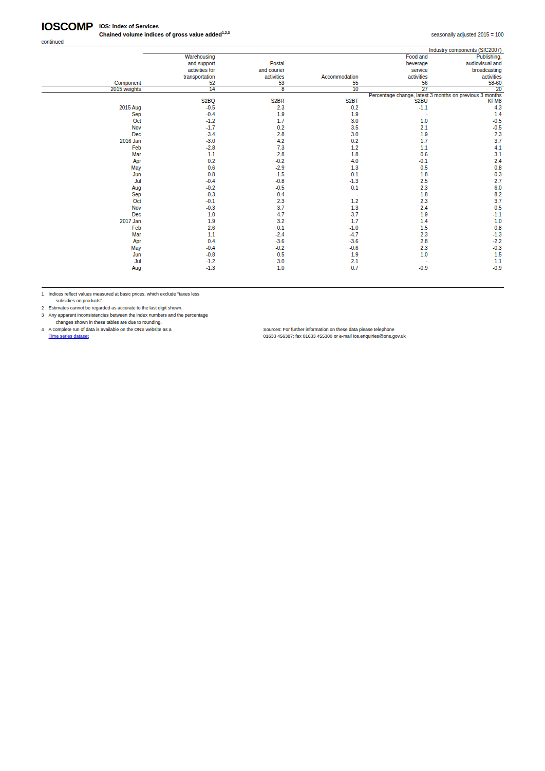IOSCOMP
IOS: Index of Services
Chained volume indices of gross value added1,2,3
seasonally adjusted 2015 = 100
continued
| | Industry components (SIC2007) |
| | Warehousing | | | Food and | Publishing, |
| | and support | Postal | | beverage | audiovisual and |
| | activities for | and courier | | service | broadcasting |
| | transportation | activities | Accommodation | activities | activities |
| Component | 52 | 53 | 55 | 56 | 58-60 |
| 2015 weights | 14 | 8 | 10 | 27 | 20 |
| Percentage change, latest 3 months on previous 3 months |
| | S2BQ | S2BR | S2BT | S2BU | KFM8 |
| 2015 Aug | -0.5 | 2.3 | 0.2 | -1.1 | 4.3 |
| Sep | -0.4 | 1.9 | 1.9 | - | 1.4 |
| Oct | -1.2 | 1.7 | 3.0 | 1.0 | -0.5 |
| Nov | -1.7 | 0.2 | 3.5 | 2.1 | -0.5 |
| Dec | -3.4 | 2.8 | 3.0 | 1.9 | 2.3 |
| 2016 Jan | -3.0 | 4.2 | 0.2 | 1.7 | 3.7 |
| Feb | -2.8 | 7.3 | 1.2 | 1.1 | 4.1 |
| Mar | -1.1 | 2.8 | 1.8 | 0.6 | 3.1 |
| Apr | 0.2 | -0.2 | 4.0 | -0.1 | 2.4 |
| May | 0.6 | -2.9 | 1.3 | 0.5 | 0.8 |
| Jun | 0.8 | -1.5 | -0.1 | 1.8 | 0.3 |
| Jul | -0.4 | -0.8 | -1.3 | 2.5 | 2.7 |
| Aug | -0.2 | -0.5 | 0.1 | 2.3 | 6.0 |
| Sep | -0.3 | 0.4 | - | 1.8 | 8.2 |
| Oct | -0.1 | 2.3 | 1.2 | 2.3 | 3.7 |
| Nov | -0.3 | 3.7 | 1.3 | 2.4 | 0.5 |
| Dec | 1.0 | 4.7 | 3.7 | 1.9 | -1.1 |
| 2017 Jan | 1.9 | 3.2 | 1.7 | 1.4 | 1.0 |
| Feb | 2.6 | 0.1 | -1.0 | 1.5 | 0.8 |
| Mar | 1.1 | -2.4 | -4.7 | 2.3 | -1.3 |
| Apr | 0.4 | -3.6 | -3.6 | 2.8 | -2.2 |
| May | -0.4 | -0.2 | -0.6 | 2.3 | -0.3 |
| Jun | -0.8 | 0.5 | 1.9 | 1.0 | 1.5 |
| Jul | -1.2 | 3.0 | 2.1 | - | 1.1 |
| Aug | -1.3 | 1.0 | 0.7 | -0.9 | -0.9 |
1 Indices reflect values measured at basic prices, which exclude "taxes less
subsidies on products".
2 Estimates cannot be regarded as accurate to the last digit shown.
3 Any apparent inconsistencies between the index numbers and the percentage
changes shown in these tables are due to rounding.
| 4 A complete run of data is available on the ONS website as a Time series dataset | Sources: For further information on these data please telephone 01633 456387; fax 01633 455300 or e-mail ios.enquiries@ons.gov.uk |